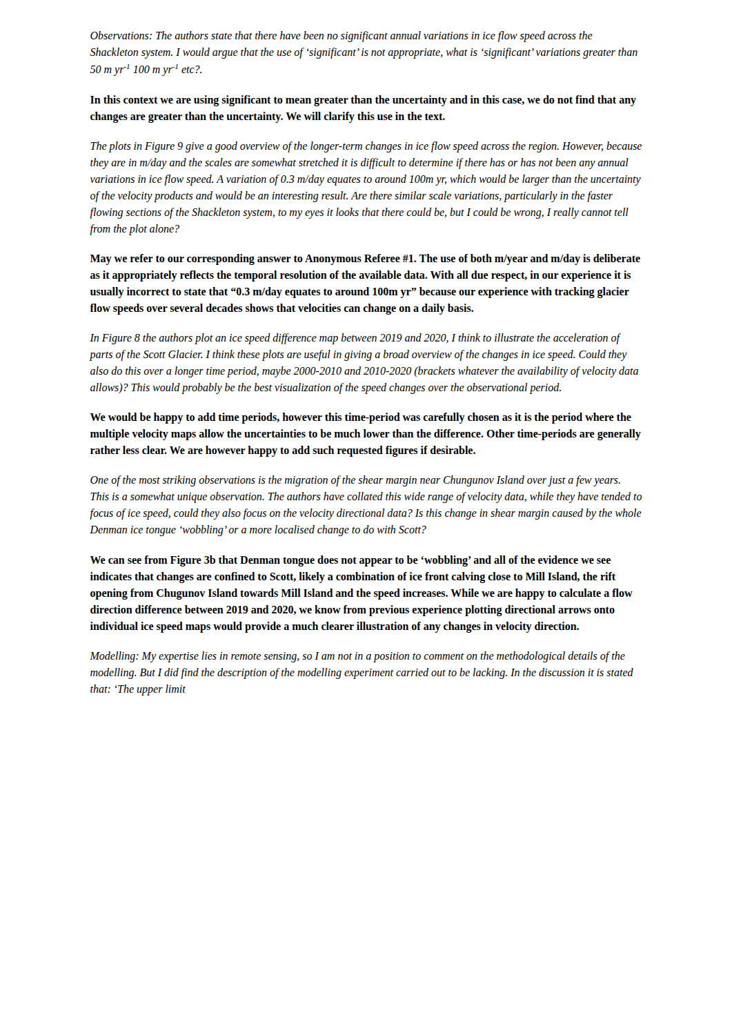Observations: The authors state that there have been no significant annual variations in ice flow speed across the Shackleton system. I would argue that the use of ‘significant’ is not appropriate, what is ‘significant’ variations greater than 50 m yr-1 100 m yr-1 etc?.
In this context we are using significant to mean greater than the uncertainty and in this case, we do not find that any changes are greater than the uncertainty. We will clarify this use in the text.
The plots in Figure 9 give a good overview of the longer-term changes in ice flow speed across the region. However, because they are in m/day and the scales are somewhat stretched it is difficult to determine if there has or has not been any annual variations in ice flow speed. A variation of 0.3 m/day equates to around 100m yr, which would be larger than the uncertainty of the velocity products and would be an interesting result. Are there similar scale variations, particularly in the faster flowing sections of the Shackleton system, to my eyes it looks that there could be, but I could be wrong, I really cannot tell from the plot alone?
May we refer to our corresponding answer to Anonymous Referee #1. The use of both m/year and m/day is deliberate as it appropriately reflects the temporal resolution of the available data. With all due respect, in our experience it is usually incorrect to state that “0.3 m/day equates to around 100m yr” because our experience with tracking glacier flow speeds over several decades shows that velocities can change on a daily basis.
In Figure 8 the authors plot an ice speed difference map between 2019 and 2020, I think to illustrate the acceleration of parts of the Scott Glacier. I think these plots are useful in giving a broad overview of the changes in ice speed. Could they also do this over a longer time period, maybe 2000-2010 and 2010-2020 (brackets whatever the availability of velocity data allows)? This would probably be the best visualization of the speed changes over the observational period.
We would be happy to add time periods, however this time-period was carefully chosen as it is the period where the multiple velocity maps allow the uncertainties to be much lower than the difference. Other time-periods are generally rather less clear. We are however happy to add such requested figures if desirable.
One of the most striking observations is the migration of the shear margin near Chungunov Island over just a few years. This is a somewhat unique observation. The authors have collated this wide range of velocity data, while they have tended to focus of ice speed, could they also focus on the velocity directional data? Is this change in shear margin caused by the whole Denman ice tongue ‘wobbling’ or a more localised change to do with Scott?
We can see from Figure 3b that Denman tongue does not appear to be ‘wobbling’ and all of the evidence we see indicates that changes are confined to Scott, likely a combination of ice front calving close to Mill Island, the rift opening from Chugunov Island towards Mill Island and the speed increases. While we are happy to calculate a flow direction difference between 2019 and 2020, we know from previous experience plotting directional arrows onto individual ice speed maps would provide a much clearer illustration of any changes in velocity direction.
Modelling: My expertise lies in remote sensing, so I am not in a position to comment on the methodological details of the modelling. But I did find the description of the modelling experiment carried out to be lacking. In the discussion it is stated that: ‘The upper limit